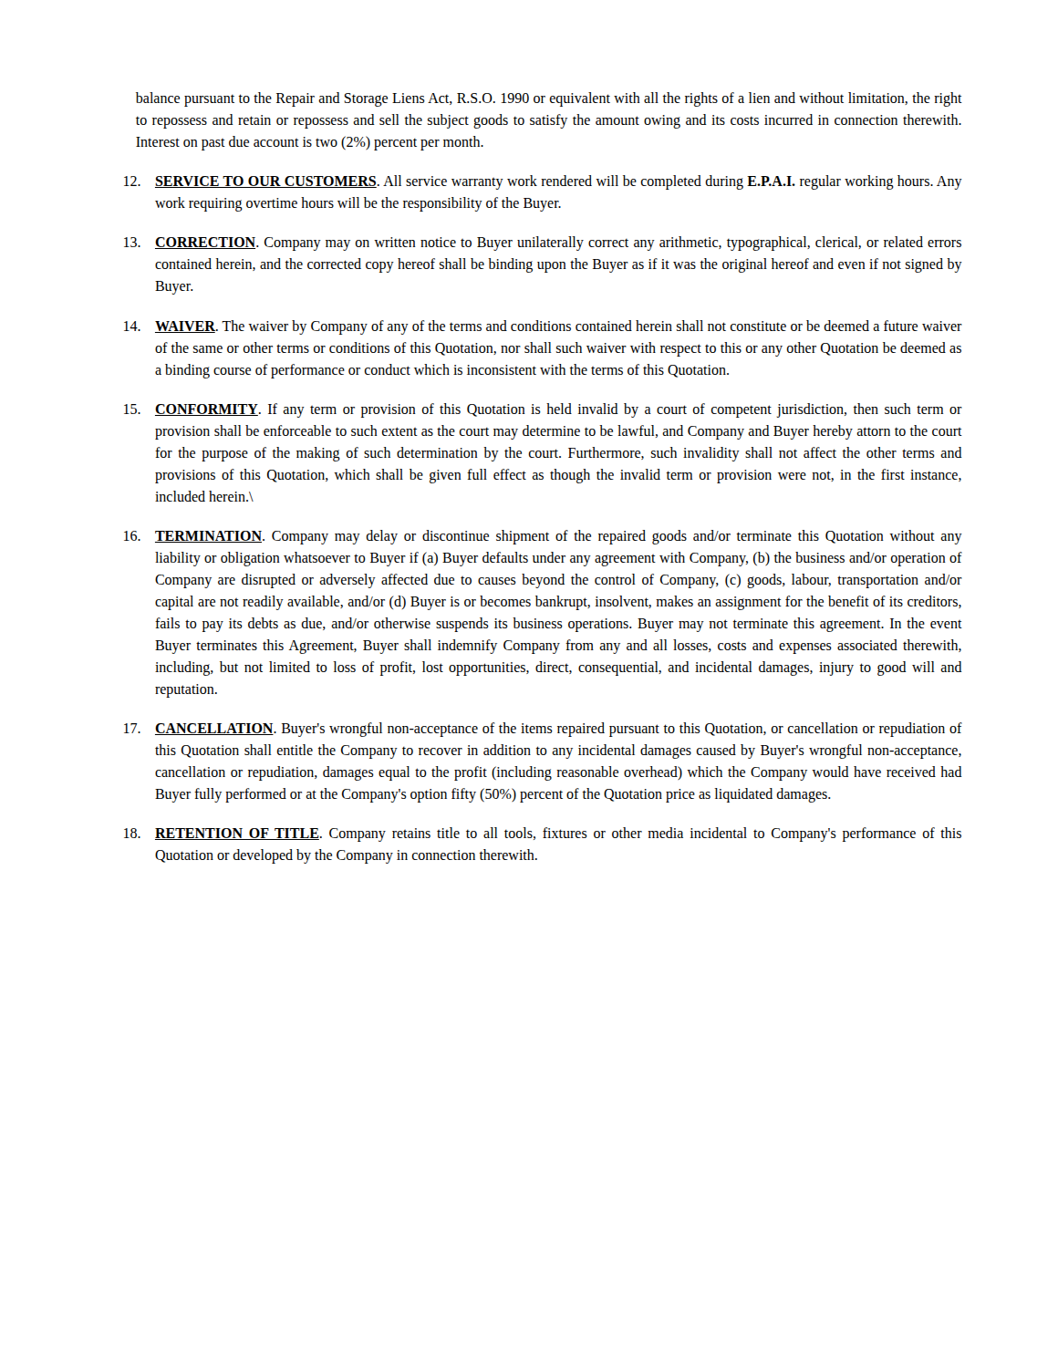balance pursuant to the Repair and Storage Liens Act, R.S.O. 1990 or equivalent with all the rights of a lien and without limitation, the right to repossess and retain or repossess and sell the subject goods to satisfy the amount owing and its costs incurred in connection therewith. Interest on past due account is two (2%) percent per month.
SERVICE TO OUR CUSTOMERS. All service warranty work rendered will be completed during E.P.A.I. regular working hours. Any work requiring overtime hours will be the responsibility of the Buyer.
CORRECTION. Company may on written notice to Buyer unilaterally correct any arithmetic, typographical, clerical, or related errors contained herein, and the corrected copy hereof shall be binding upon the Buyer as if it was the original hereof and even if not signed by Buyer.
WAIVER. The waiver by Company of any of the terms and conditions contained herein shall not constitute or be deemed a future waiver of the same or other terms or conditions of this Quotation, nor shall such waiver with respect to this or any other Quotation be deemed as a binding course of performance or conduct which is inconsistent with the terms of this Quotation.
CONFORMITY. If any term or provision of this Quotation is held invalid by a court of competent jurisdiction, then such term or provision shall be enforceable to such extent as the court may determine to be lawful, and Company and Buyer hereby attorn to the court for the purpose of the making of such determination by the court. Furthermore, such invalidity shall not affect the other terms and provisions of this Quotation, which shall be given full effect as though the invalid term or provision were not, in the first instance, included herein.\
TERMINATION. Company may delay or discontinue shipment of the repaired goods and/or terminate this Quotation without any liability or obligation whatsoever to Buyer if (a) Buyer defaults under any agreement with Company, (b) the business and/or operation of Company are disrupted or adversely affected due to causes beyond the control of Company, (c) goods, labour, transportation and/or capital are not readily available, and/or (d) Buyer is or becomes bankrupt, insolvent, makes an assignment for the benefit of its creditors, fails to pay its debts as due, and/or otherwise suspends its business operations. Buyer may not terminate this agreement. In the event Buyer terminates this Agreement, Buyer shall indemnify Company from any and all losses, costs and expenses associated therewith, including, but not limited to loss of profit, lost opportunities, direct, consequential, and incidental damages, injury to good will and reputation.
CANCELLATION. Buyer's wrongful non-acceptance of the items repaired pursuant to this Quotation, or cancellation or repudiation of this Quotation shall entitle the Company to recover in addition to any incidental damages caused by Buyer's wrongful non-acceptance, cancellation or repudiation, damages equal to the profit (including reasonable overhead) which the Company would have received had Buyer fully performed or at the Company's option fifty (50%) percent of the Quotation price as liquidated damages.
RETENTION OF TITLE. Company retains title to all tools, fixtures or other media incidental to Company's performance of this Quotation or developed by the Company in connection therewith.